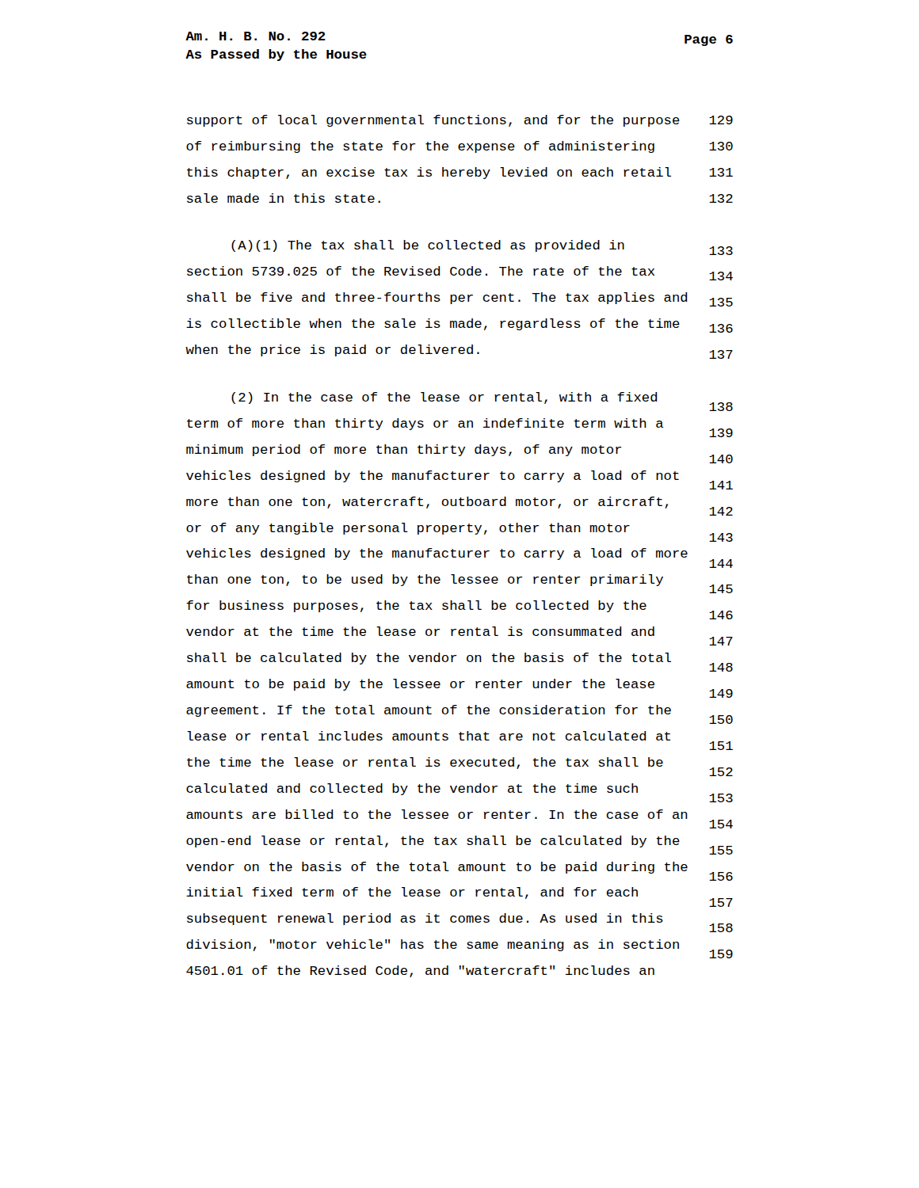Am. H. B. No. 292
As Passed by the House
Page 6
129 130 131 132 133 134 135 136 137 138 139 140 141 142 143 144 145 146 147 148 149 150 151 152 153 154 155 156 157 158 159
support of local governmental functions, and for the purpose of reimbursing the state for the expense of administering this chapter, an excise tax is hereby levied on each retail sale made in this state.
(A)(1) The tax shall be collected as provided in section 5739.025 of the Revised Code. The rate of the tax shall be five and three-fourths per cent. The tax applies and is collectible when the sale is made, regardless of the time when the price is paid or delivered.
(2) In the case of the lease or rental, with a fixed term of more than thirty days or an indefinite term with a minimum period of more than thirty days, of any motor vehicles designed by the manufacturer to carry a load of not more than one ton, watercraft, outboard motor, or aircraft, or of any tangible personal property, other than motor vehicles designed by the manufacturer to carry a load of more than one ton, to be used by the lessee or renter primarily for business purposes, the tax shall be collected by the vendor at the time the lease or rental is consummated and shall be calculated by the vendor on the basis of the total amount to be paid by the lessee or renter under the lease agreement. If the total amount of the consideration for the lease or rental includes amounts that are not calculated at the time the lease or rental is executed, the tax shall be calculated and collected by the vendor at the time such amounts are billed to the lessee or renter. In the case of an open-end lease or rental, the tax shall be calculated by the vendor on the basis of the total amount to be paid during the initial fixed term of the lease or rental, and for each subsequent renewal period as it comes due. As used in this division, "motor vehicle" has the same meaning as in section 4501.01 of the Revised Code, and "watercraft" includes an